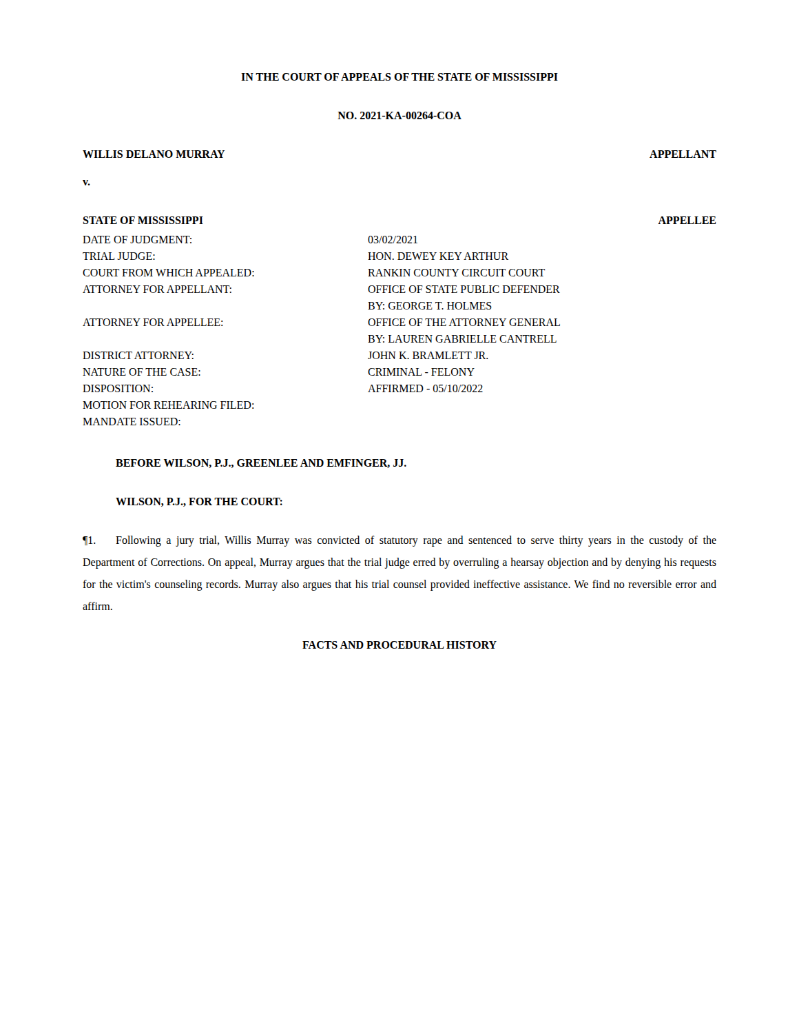IN THE COURT OF APPEALS OF THE STATE OF MISSISSIPPI
NO. 2021-KA-00264-COA
WILLIS DELANO MURRAY APPELLANT
v.
STATE OF MISSISSIPPI APPELLEE
| DATE OF JUDGMENT: | 03/02/2021 |
| TRIAL JUDGE: | HON. DEWEY KEY ARTHUR |
| COURT FROM WHICH APPEALED: | RANKIN COUNTY CIRCUIT COURT |
| ATTORNEY FOR APPELLANT: | OFFICE OF STATE PUBLIC DEFENDER BY: GEORGE T. HOLMES |
| ATTORNEY FOR APPELLEE: | OFFICE OF THE ATTORNEY GENERAL BY: LAUREN GABRIELLE CANTRELL |
| DISTRICT ATTORNEY: | JOHN K. BRAMLETT JR. |
| NATURE OF THE CASE: | CRIMINAL - FELONY |
| DISPOSITION: | AFFIRMED - 05/10/2022 |
| MOTION FOR REHEARING FILED: | |
| MANDATE ISSUED: | |
BEFORE WILSON, P.J., GREENLEE AND EMFINGER, JJ.
WILSON, P.J., FOR THE COURT:
¶1. Following a jury trial, Willis Murray was convicted of statutory rape and sentenced to serve thirty years in the custody of the Department of Corrections. On appeal, Murray argues that the trial judge erred by overruling a hearsay objection and by denying his requests for the victim's counseling records. Murray also argues that his trial counsel provided ineffective assistance. We find no reversible error and affirm.
FACTS AND PROCEDURAL HISTORY